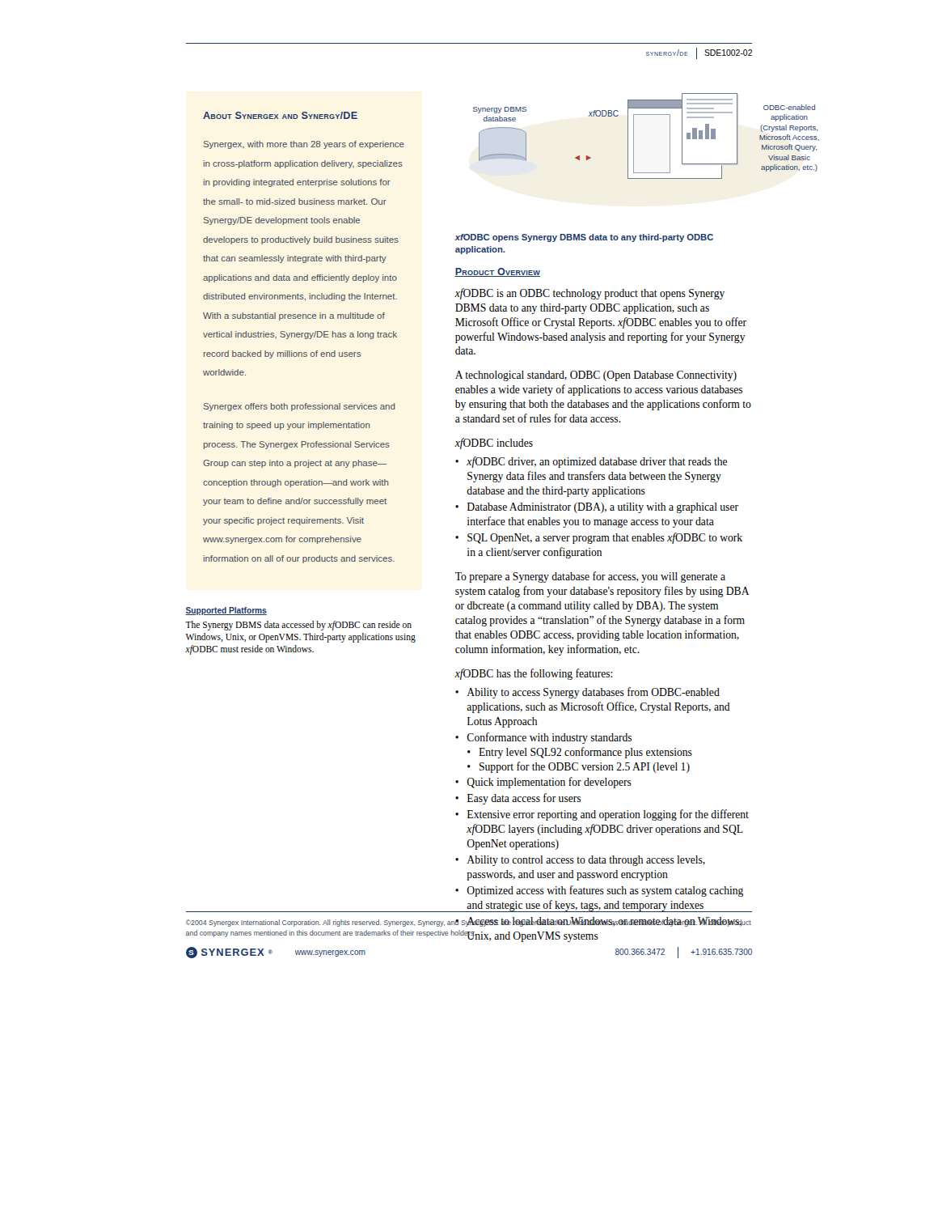Synergy/DE SDE1002-02
About Synergex and Synergy/DE
Synergex, with more than 28 years of experience in cross-platform application delivery, specializes in providing integrated enterprise solutions for the small- to mid-sized business market. Our Synergy/DE development tools enable developers to productively build business suites that can seamlessly integrate with third-party applications and data and efficiently deploy into distributed environments, including the Internet. With a substantial presence in a multitude of vertical industries, Synergy/DE has a long track record backed by millions of end users worldwide.
Synergex offers both professional services and training to speed up your implementation process. The Synergex Professional Services Group can step into a project at any phase—conception through operation—and work with your team to define and/or successfully meet your specific project requirements. Visit www.synergex.com for comprehensive information on all of our products and services.
Supported Platforms
The Synergy DBMS data accessed by xf ODBC can reside on Windows, Unix, or OpenVMS. Third-party applications using xf ODBC must reside on Windows.
Synergy DBMS
database
xf ODBC
◄ ►
ODBC-enabled
application
(Crystal Reports,
Microsoft Access,
Microsoft Query,
Visual Basic
application, etc.)
xf ODBC opens Synergy DBMS data to any third-party ODBC application.
Product Overview
xf ODBC is an ODBC technology product that opens Synergy DBMS data to any third-party ODBC application, such as Microsoft Office or Crystal Reports. xf ODBC enables you to offer powerful Windows-based analysis and reporting for your Synergy data.
A technological standard, ODBC (Open Database Connectivity) enables a wide variety of applications to access various databases by ensuring that both the databases and the applications conform to a standard set of rules for data access.
xf ODBC includes
xf ODBC driver, an optimized database driver that reads the Synergy data files and transfers data between the Synergy database and the third-party applications
Database Administrator (DBA), a utility with a graphical user interface that enables you to manage access to your data
SQL OpenNet, a server program that enables xf ODBC to work in a client/server configuration
To prepare a Synergy database for access, you will generate a system catalog from your database's repository files by using DBA or dbcreate (a command utility called by DBA). The system catalog provides a “translation” of the Synergy database in a form that enables ODBC access, providing table location information, column information, key information, etc.
xf ODBC has the following features:
Ability to access Synergy databases from ODBC-enabled applications, such as Microsoft Office, Crystal Reports, and Lotus Approach
Conformance with industry standards
Entry level SQL92 conformance plus extensions
Support for the ODBC version 2.5 API (level 1)
Quick implementation for developers
Easy data access for users
Extensive error reporting and operation logging for the different xf ODBC layers (including xf ODBC driver operations and SQL OpenNet operations)
Ability to control access to data through access levels, passwords, and user and password encryption
Optimized access with features such as system catalog caching and strategic use of keys, tags, and temporary indexes
Access to local data on Windows, or remote data on Windows, Unix, and OpenVMS systems
©2004 Synergex International Corporation. All rights reserved. Synergex, Synergy, and Synergy/DE are registered in the United States as trademarks of Synergex. All other product and company names mentioned in this document are trademarks of their respective holders.
SSYNERGEX® www.synergex.com 800.366.3472 +1.916.635.7300